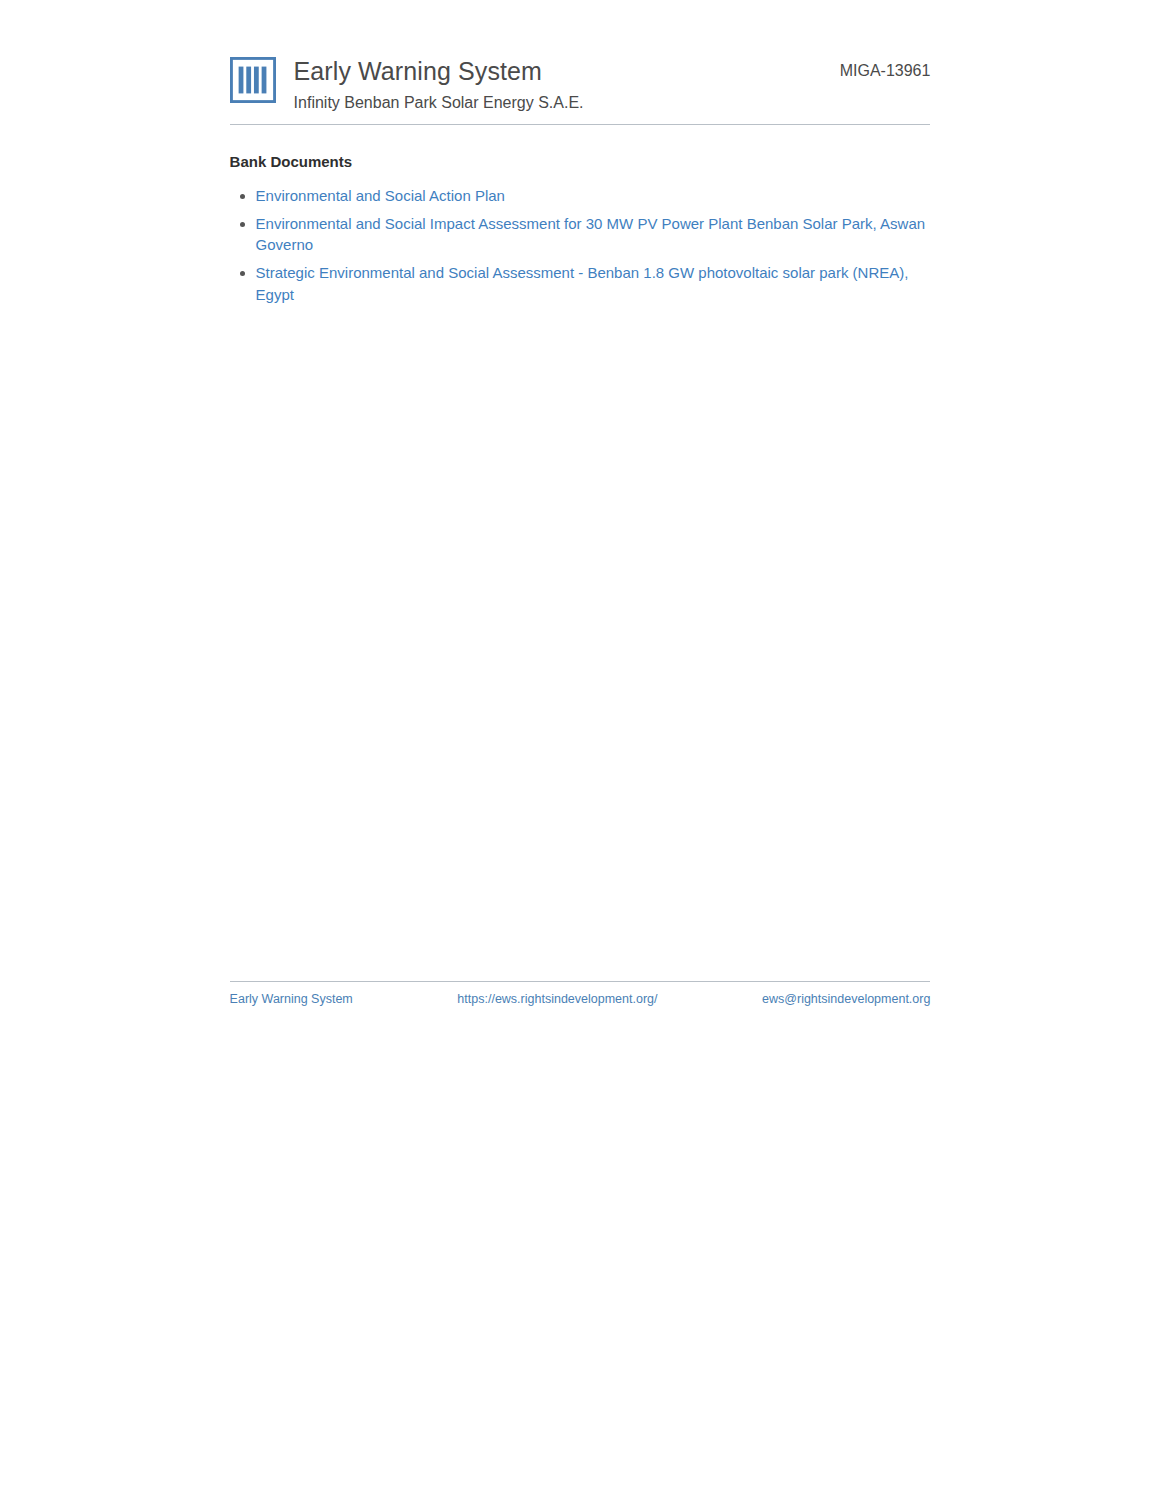Early Warning System
Infinity Benban Park Solar Energy S.A.E.
MIGA-13961
Bank Documents
Environmental and Social Action Plan
Environmental and Social Impact Assessment for 30 MW PV Power Plant Benban Solar Park, Aswan Governo
Strategic Environmental and Social Assessment - Benban 1.8 GW photovoltaic solar park (NREA), Egypt
Early Warning System
https://ews.rightsindevelopment.org/
ews@rightsindevelopment.org